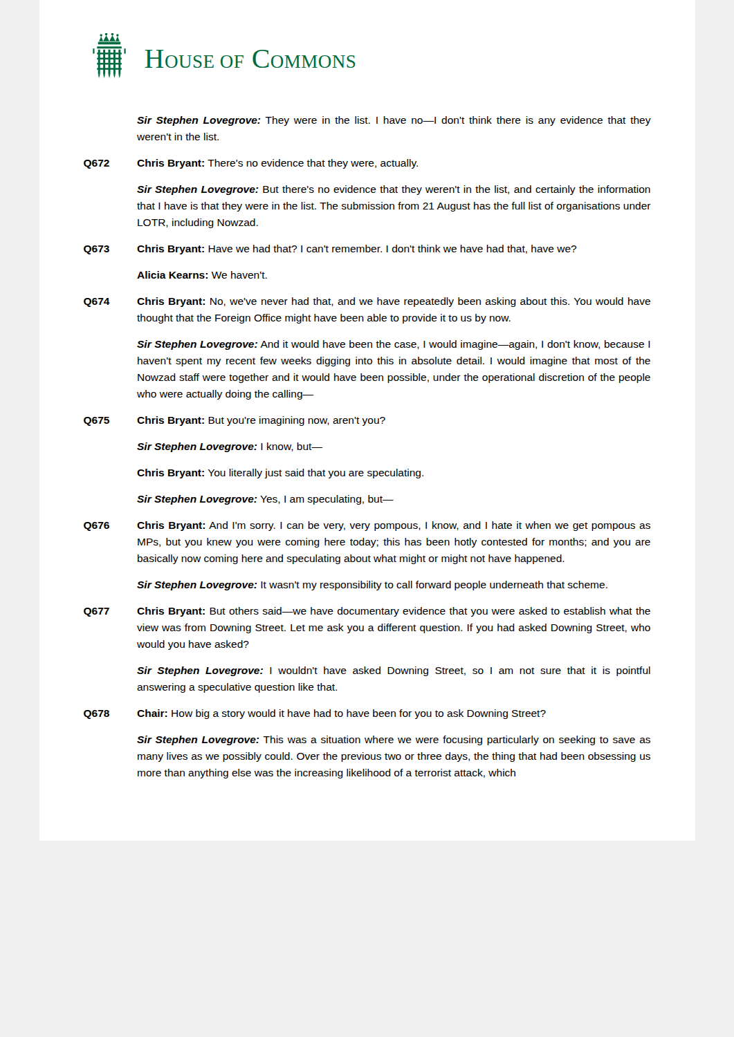HOUSE OF COMMONS
Sir Stephen Lovegrove: They were in the list. I have no—I don't think there is any evidence that they weren't in the list.
Q672
Chris Bryant: There's no evidence that they were, actually.
Sir Stephen Lovegrove: But there's no evidence that they weren't in the list, and certainly the information that I have is that they were in the list. The submission from 21 August has the full list of organisations under LOTR, including Nowzad.
Q673
Chris Bryant: Have we had that? I can't remember. I don't think we have had that, have we?
Alicia Kearns: We haven't.
Q674
Chris Bryant: No, we've never had that, and we have repeatedly been asking about this. You would have thought that the Foreign Office might have been able to provide it to us by now.
Sir Stephen Lovegrove: And it would have been the case, I would imagine—again, I don't know, because I haven't spent my recent few weeks digging into this in absolute detail. I would imagine that most of the Nowzad staff were together and it would have been possible, under the operational discretion of the people who were actually doing the calling—
Q675
Chris Bryant: But you're imagining now, aren't you?
Sir Stephen Lovegrove: I know, but—
Chris Bryant: You literally just said that you are speculating.
Sir Stephen Lovegrove: Yes, I am speculating, but—
Q676
Chris Bryant: And I'm sorry. I can be very, very pompous, I know, and I hate it when we get pompous as MPs, but you knew you were coming here today; this has been hotly contested for months; and you are basically now coming here and speculating about what might or might not have happened.
Sir Stephen Lovegrove: It wasn't my responsibility to call forward people underneath that scheme.
Q677
Chris Bryant: But others said—we have documentary evidence that you were asked to establish what the view was from Downing Street. Let me ask you a different question. If you had asked Downing Street, who would you have asked?
Sir Stephen Lovegrove: I wouldn't have asked Downing Street, so I am not sure that it is pointful answering a speculative question like that.
Q678
Chair: How big a story would it have had to have been for you to ask Downing Street?
Sir Stephen Lovegrove: This was a situation where we were focusing particularly on seeking to save as many lives as we possibly could. Over the previous two or three days, the thing that had been obsessing us more than anything else was the increasing likelihood of a terrorist attack, which